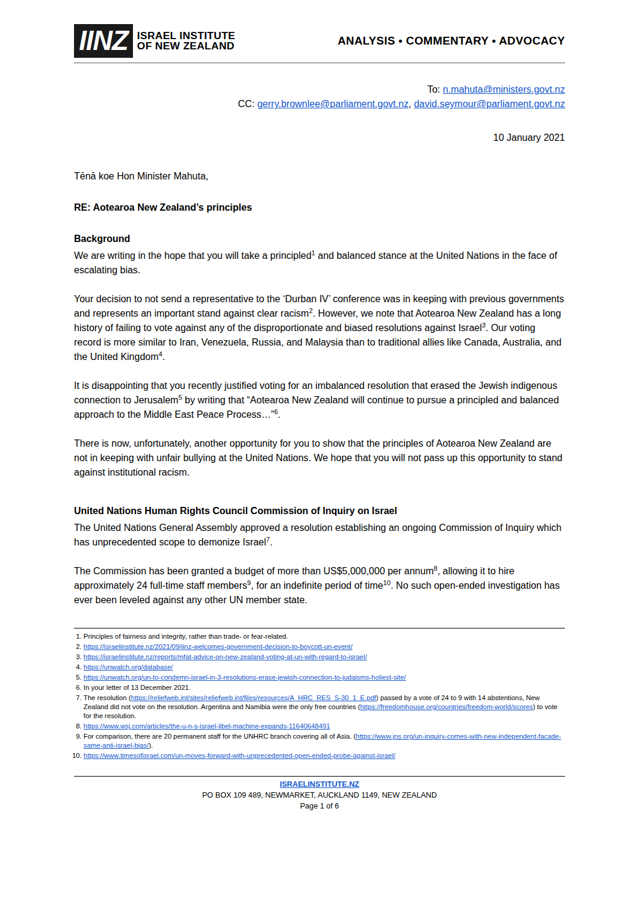IINZ Israel Institute
of New Zealand
Analysis • Commentary • Advocacy
To: n.mahuta@ministers.govt.nz
CC: gerry.brownlee@parliament.govt.nz, david.seymour@parliament.govt.nz
10 January 2021
Tēnā koe Hon Minister Mahuta,
RE: Aotearoa New Zealand’s principles
Background
We are writing in the hope that you will take a principled1 and balanced stance at the United Nations in the face of escalating bias.
Your decision to not send a representative to the ‘Durban IV’ conference was in keeping with previous governments and represents an important stand against clear racism2. However, we note that Aotearoa New Zealand has a long history of failing to vote against any of the disproportionate and biased resolutions against Israel3. Our voting record is more similar to Iran, Venezuela, Russia, and Malaysia than to traditional allies like Canada, Australia, and the United Kingdom4.
It is disappointing that you recently justified voting for an imbalanced resolution that erased the Jewish indigenous connection to Jerusalem5 by writing that “Aotearoa New Zealand will continue to pursue a principled and balanced approach to the Middle East Peace Process…”6.
There is now, unfortunately, another opportunity for you to show that the principles of Aotearoa New Zealand are not in keeping with unfair bullying at the United Nations. We hope that you will not pass up this opportunity to stand against institutional racism.
United Nations Human Rights Council Commission of Inquiry on Israel
The United Nations General Assembly approved a resolution establishing an ongoing Commission of Inquiry which has unprecedented scope to demonize Israel7.
The Commission has been granted a budget of more than US$5,000,000 per annum8, allowing it to hire approximately 24 full-time staff members9, for an indefinite period of time10. No such open-ended investigation has ever been leveled against any other UN member state.
Principles of fairness and integrity, rather than trade- or fear-related.
https://israelinstitute.nz/2021/09/iinz-welcomes-government-decision-to-boycott-un-event/
https://israelinstitute.nz/reports/mfat-advice-on-new-zealand-voting-at-un-with-regard-to-israel/
https://unwatch.org/database/
https://unwatch.org/un-to-condemn-israel-in-3-resolutions-erase-jewish-connection-to-judaisms-holiest-site/
In your letter of 13 December 2021.
The resolution (https://reliefweb.int/sites/reliefweb.int/files/resources/A_HRC_RES_S-30_1_E.pdf) passed by a vote of 24 to 9 with 14 abstentions, New Zealand did not vote on the resolution. Argentina and Namibia were the only free countries (https://freedomhouse.org/countries/freedom-world/scores) to vote for the resolution.
https://www.wsj.com/articles/the-u-n-s-israel-libel-machine-expands-11640648491
For comparison, there are 20 permanent staff for the UNHRC branch covering all of Asia. (https://www.jns.org/un-inquiry-comes-with-new-independent-facade-same-anti-israel-bias/).
https://www.timesofisrael.com/un-moves-forward-with-unprecedented-open-ended-probe-against-israel/
ISRAELINSTITUTE.NZ
PO BOX 109 489, NEWMARKET, AUCKLAND 1149, NEW ZEALAND
Page 1 of 6